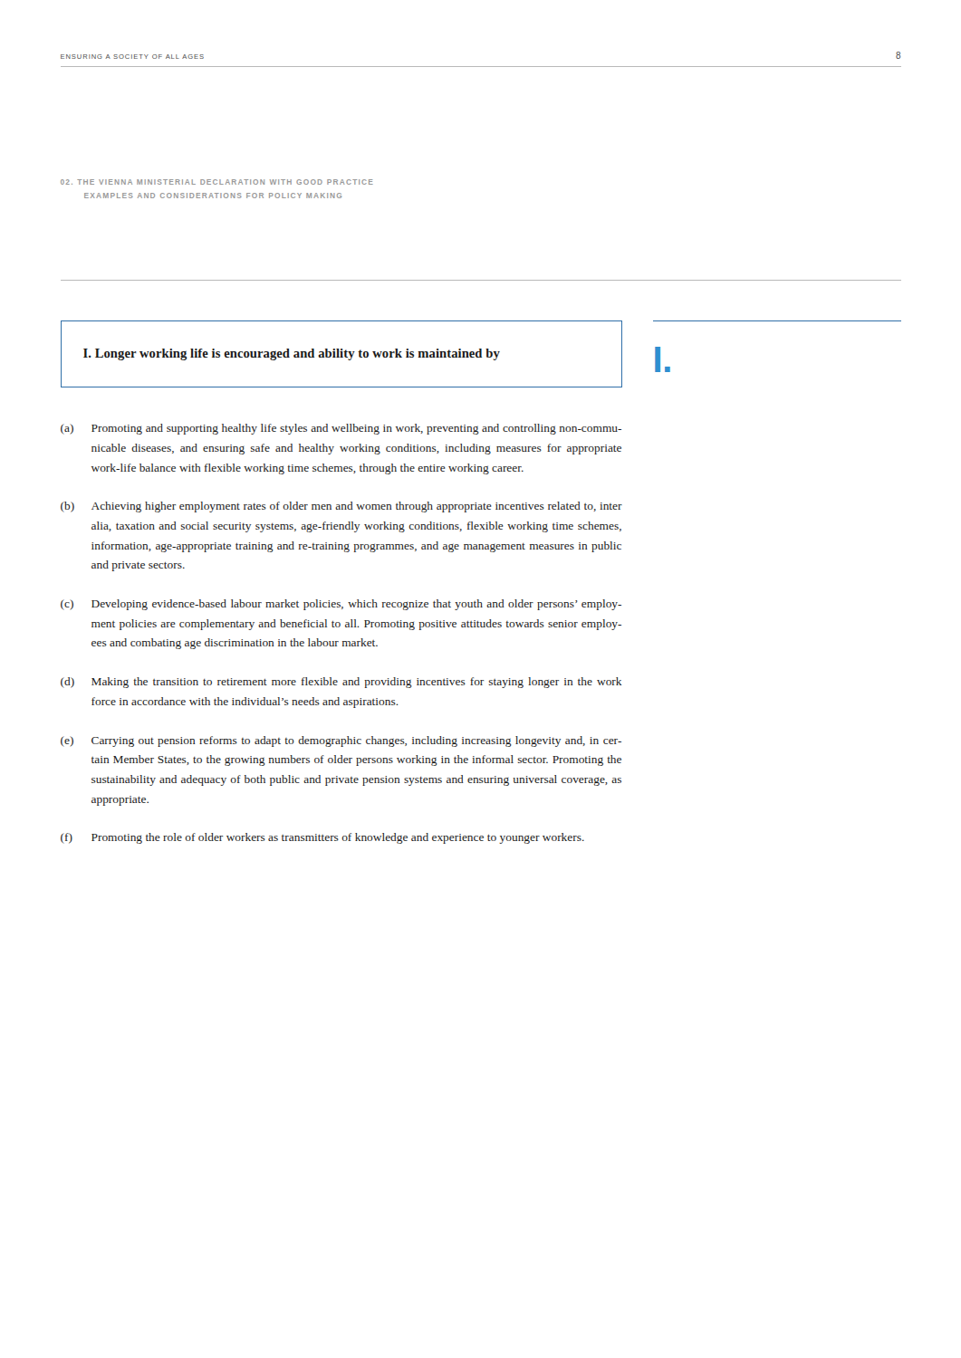Ensuring a society of all ages
8
02. The Vienna Ministerial Declaration with good practice examples and considerations for policy making
I. Longer working life is encouraged and ability to work is maintained by
(a) Promoting and supporting healthy life styles and wellbeing in work, preventing and controlling non-communicable diseases, and ensuring safe and healthy working conditions, including measures for appropriate work-life balance with flexible working time schemes, through the entire working career.
(b) Achieving higher employment rates of older men and women through appropriate incentives related to, inter alia, taxation and social security systems, age-friendly working conditions, flexible working time schemes, information, age-appropriate training and re-training programmes, and age management measures in public and private sectors.
(c) Developing evidence-based labour market policies, which recognize that youth and older persons’ employment policies are complementary and beneficial to all. Promoting positive attitudes towards senior employees and combating age discrimination in the labour market.
(d) Making the transition to retirement more flexible and providing incentives for staying longer in the work force in accordance with the individual’s needs and aspirations.
(e) Carrying out pension reforms to adapt to demographic changes, including increasing longevity and, in certain Member States, to the growing numbers of older persons working in the informal sector. Promoting the sustainability and adequacy of both public and private pension systems and ensuring universal coverage, as appropriate.
(f) Promoting the role of older workers as transmitters of knowledge and experience to younger workers.
I.